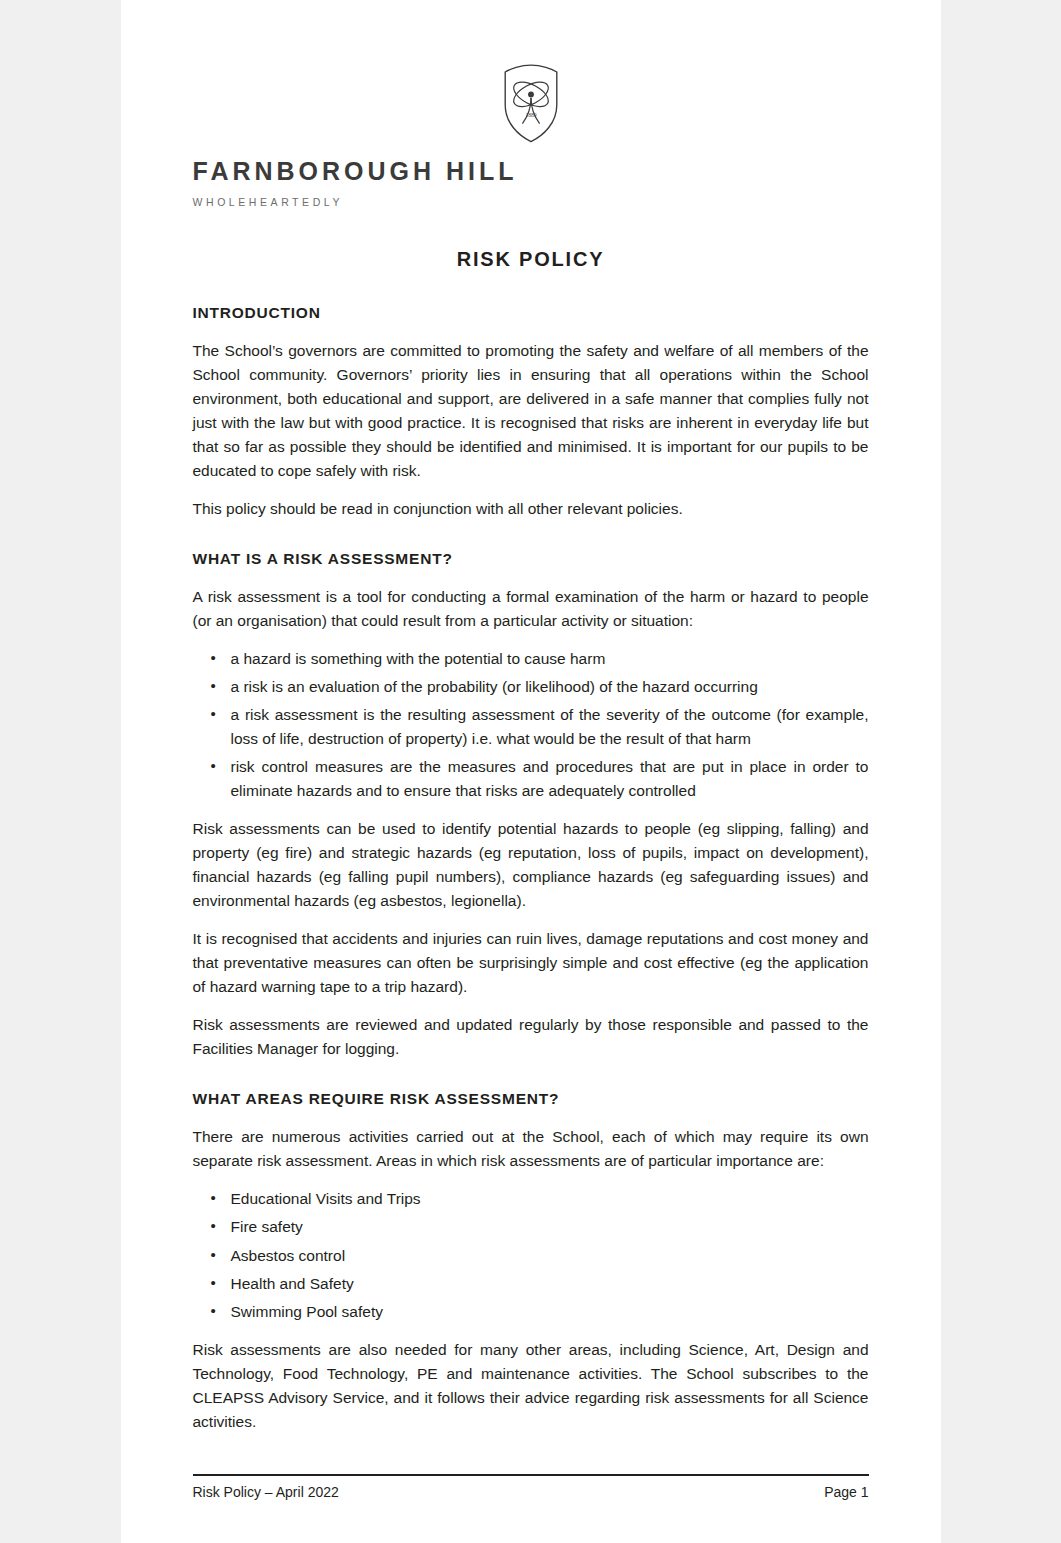1889
FARNBOROUGH HILL
Wholeheartedly
RISK POLICY
Introduction
The School’s governors are committed to promoting the safety and welfare of all members of the School community. Governors’ priority lies in ensuring that all operations within the School environment, both educational and support, are delivered in a safe manner that complies fully not just with the law but with good practice. It is recognised that risks are inherent in everyday life but that so far as possible they should be identified and minimised. It is important for our pupils to be educated to cope safely with risk.
This policy should be read in conjunction with all other relevant policies.
What is a risk assessment?
A risk assessment is a tool for conducting a formal examination of the harm or hazard to people (or an organisation) that could result from a particular activity or situation:
a hazard is something with the potential to cause harm
a risk is an evaluation of the probability (or likelihood) of the hazard occurring
a risk assessment is the resulting assessment of the severity of the outcome (for example, loss of life, destruction of property) i.e. what would be the result of that harm
risk control measures are the measures and procedures that are put in place in order to eliminate hazards and to ensure that risks are adequately controlled
Risk assessments can be used to identify potential hazards to people (eg slipping, falling) and property (eg fire) and strategic hazards (eg reputation, loss of pupils, impact on development), financial hazards (eg falling pupil numbers), compliance hazards (eg safeguarding issues) and environmental hazards (eg asbestos, legionella).
It is recognised that accidents and injuries can ruin lives, damage reputations and cost money and that preventative measures can often be surprisingly simple and cost effective (eg the application of hazard warning tape to a trip hazard).
Risk assessments are reviewed and updated regularly by those responsible and passed to the Facilities Manager for logging.
What areas require risk assessment?
There are numerous activities carried out at the School, each of which may require its own separate risk assessment. Areas in which risk assessments are of particular importance are:
Educational Visits and Trips
Fire safety
Asbestos control
Health and Safety
Swimming Pool safety
Risk assessments are also needed for many other areas, including Science, Art, Design and Technology, Food Technology, PE and maintenance activities. The School subscribes to the CLEAPSS Advisory Service, and it follows their advice regarding risk assessments for all Science activities.
Risk Policy – April 2022 Page 1